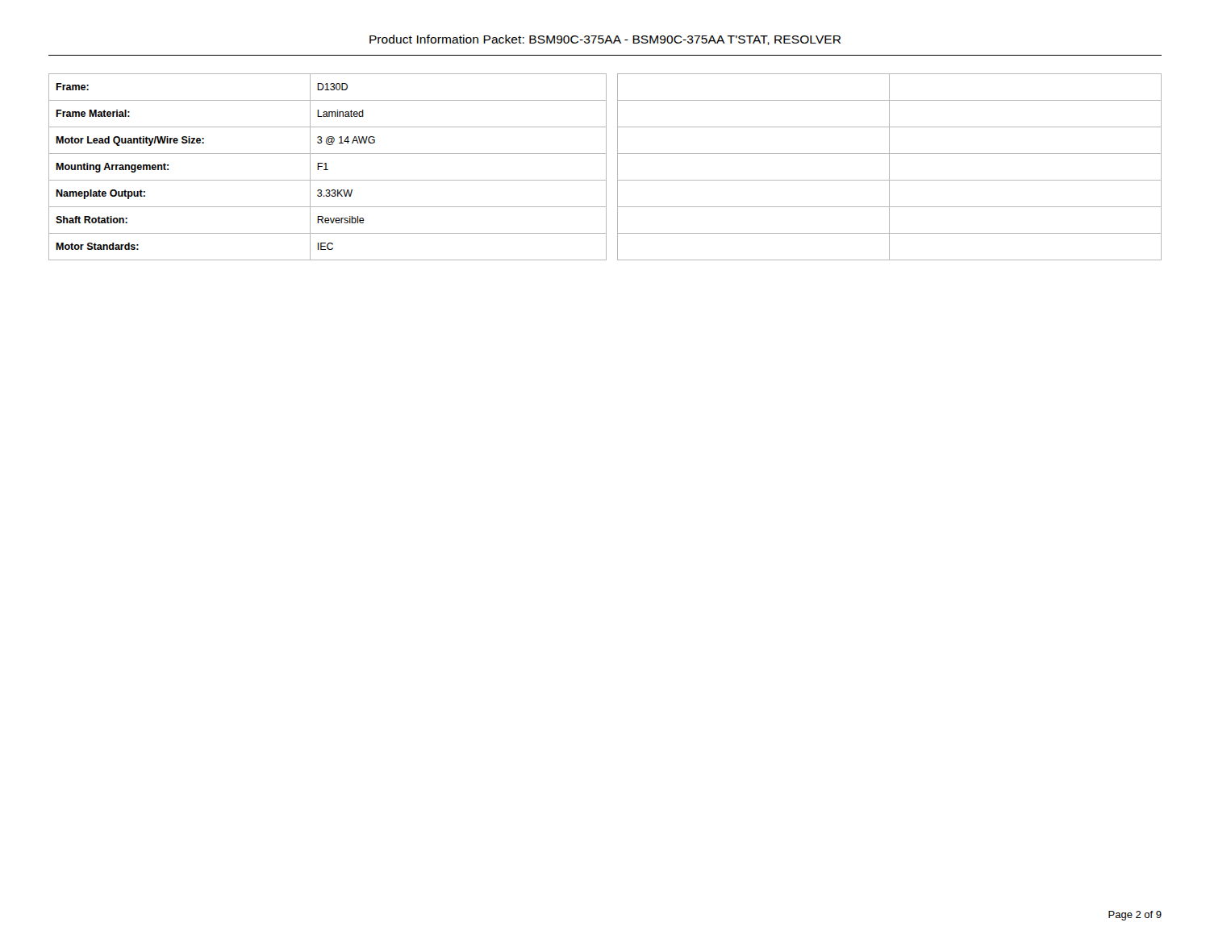Product Information Packet: BSM90C-375AA - BSM90C-375AA T'STAT, RESOLVER
| Frame: | D130D | | | |
| Frame Material: | Laminated | | | |
| Motor Lead Quantity/Wire Size: | 3 @ 14 AWG | | | |
| Mounting Arrangement: | F1 | | | |
| Nameplate Output: | 3.33KW | | | |
| Shaft Rotation: | Reversible | | | |
| Motor Standards: | IEC | | | |
Page 2 of 9